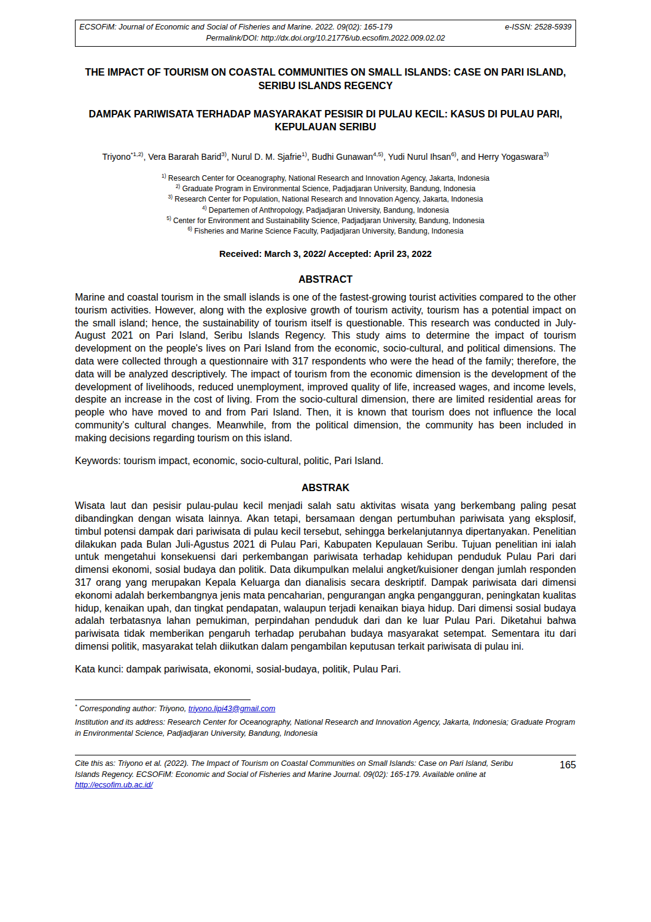ECSOFiM: Journal of Economic and Social of Fisheries and Marine. 2022. 09(02): 165-179 e-ISSN: 2528-5939
Permalink/DOI: http://dx.doi.org/10.21776/ub.ecsofim.2022.009.02.02
The Impact of Tourism on Coastal Communities on Small Islands: Case on Pari Island, Seribu Islands Regency
Dampak Pariwisata Terhadap Masyarakat Pesisir di Pulau Kecil: Kasus di Pulau Pari, Kepulauan Seribu
Triyono*1,2), Vera Bararah Barid3), Nurul D. M. Sjafrie1), Budhi Gunawan4,5), Yudi Nurul Ihsan6), and Herry Yogaswara3)
1) Research Center for Oceanography, National Research and Innovation Agency, Jakarta, Indonesia
2) Graduate Program in Environmental Science, Padjadjaran University, Bandung, Indonesia
3) Research Center for Population, National Research and Innovation Agency, Jakarta, Indonesia
4) Departemen of Anthropology, Padjadjaran University, Bandung, Indonesia
5) Center for Environment and Sustainability Science, Padjadjaran University, Bandung, Indonesia
6) Fisheries and Marine Science Faculty, Padjadjaran University, Bandung, Indonesia
Received: March 3, 2022/ Accepted: April 23, 2022
ABSTRACT
Marine and coastal tourism in the small islands is one of the fastest-growing tourist activities compared to the other tourism activities. However, along with the explosive growth of tourism activity, tourism has a potential impact on the small island; hence, the sustainability of tourism itself is questionable. This research was conducted in July-August 2021 on Pari Island, Seribu Islands Regency. This study aims to determine the impact of tourism development on the people's lives on Pari Island from the economic, socio-cultural, and political dimensions. The data were collected through a questionnaire with 317 respondents who were the head of the family; therefore, the data will be analyzed descriptively. The impact of tourism from the economic dimension is the development of the development of livelihoods, reduced unemployment, improved quality of life, increased wages, and income levels, despite an increase in the cost of living. From the socio-cultural dimension, there are limited residential areas for people who have moved to and from Pari Island. Then, it is known that tourism does not influence the local community's cultural changes. Meanwhile, from the political dimension, the community has been included in making decisions regarding tourism on this island.
Keywords: tourism impact, economic, socio-cultural, politic, Pari Island.
ABSTRAK
Wisata laut dan pesisir pulau-pulau kecil menjadi salah satu aktivitas wisata yang berkembang paling pesat dibandingkan dengan wisata lainnya. Akan tetapi, bersamaan dengan pertumbuhan pariwisata yang eksplosif, timbul potensi dampak dari pariwisata di pulau kecil tersebut, sehingga berkelanjutannya dipertanyakan. Penelitian dilakukan pada Bulan Juli-Agustus 2021 di Pulau Pari, Kabupaten Kepulauan Seribu. Tujuan penelitian ini ialah untuk mengetahui konsekuensi dari perkembangan pariwisata terhadap kehidupan penduduk Pulau Pari dari dimensi ekonomi, sosial budaya dan politik. Data dikumpulkan melalui angket/kuisioner dengan jumlah responden 317 orang yang merupakan Kepala Keluarga dan dianalisis secara deskriptif. Dampak pariwisata dari dimensi ekonomi adalah berkembangnya jenis mata pencaharian, pengurangan angka pengangguran, peningkatan kualitas hidup, kenaikan upah, dan tingkat pendapatan, walaupun terjadi kenaikan biaya hidup. Dari dimensi sosial budaya adalah terbatasnya lahan pemukiman, perpindahan penduduk dari dan ke luar Pulau Pari. Diketahui bahwa pariwisata tidak memberikan pengaruh terhadap perubahan budaya masyarakat setempat. Sementara itu dari dimensi politik, masyarakat telah diikutkan dalam pengambilan keputusan terkait pariwisata di pulau ini.
Kata kunci: dampak pariwisata, ekonomi, sosial-budaya, politik, Pulau Pari.
* Corresponding author: Triyono, triyono.lipi43@gmail.com
Institution and its address: Research Center for Oceanography, National Research and Innovation Agency, Jakarta, Indonesia; Graduate Program in Environmental Science, Padjadjaran University, Bandung, Indonesia
Cite this as: Triyono et al. (2022). The Impact of Tourism on Coastal Communities on Small Islands: Case on Pari Island, Seribu Islands Regency. ECSOFiM: Economic and Social of Fisheries and Marine Journal. 09(02): 165-179. Available online at http://ecsofim.ub.ac.id/
165